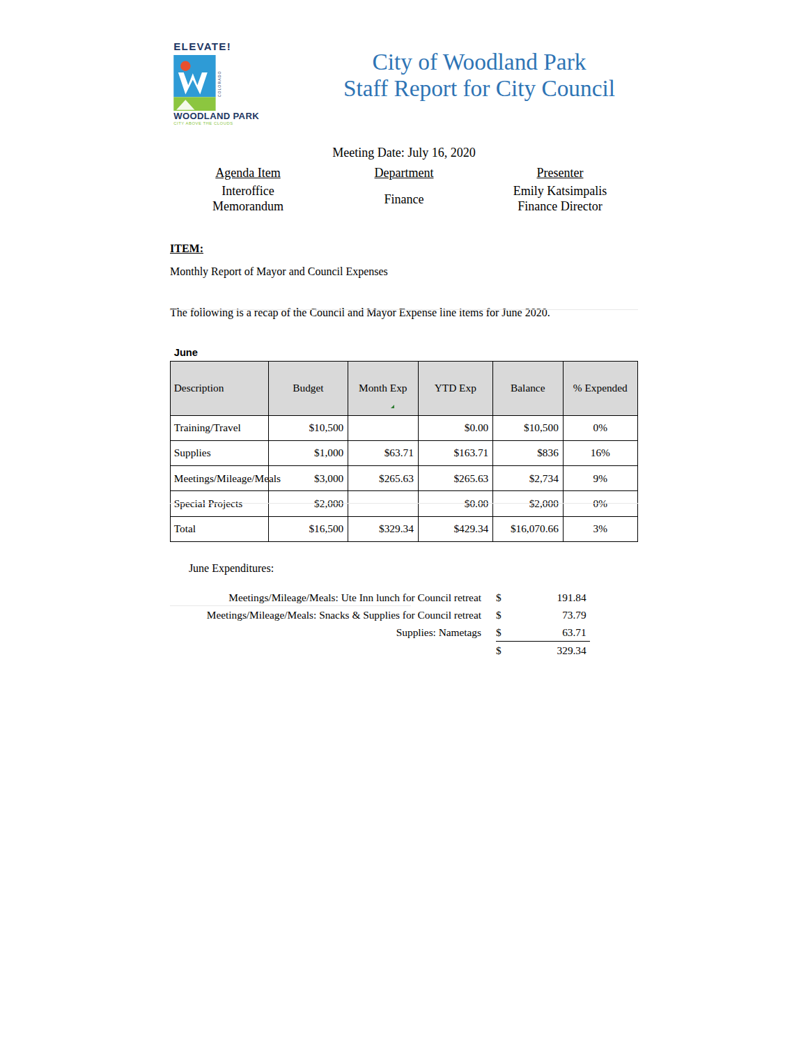ELEVATE! COLORADO WOODLAND PARK CITY ABOVE THE CLOUDS
City of Woodland Park
Staff Report for City Council
Meeting Date: July 16, 2020
| Agenda Item | Department | Presenter |
| --- | --- | --- |
| Interoffice Memorandum | Finance | Emily Katsimpalis Finance Director |
ITEM:
Monthly Report of Mayor and Council Expenses
The following is a recap of the Council and Mayor Expense line items for June 2020.
June
| Description | Budget | Month Exp | YTD Exp | Balance | % Expended |
| --- | --- | --- | --- | --- | --- |
| Training/Travel | $10,500 | | $0.00 | $10,500 | 0% |
| Supplies | $1,000 | $63.71 | $163.71 | $836 | 16% |
| Meetings/Mileage/Meals | $3,000 | $265.63 | $265.63 | $2,734 | 9% |
| Special Projects | $2,000 | | $0.00 | $2,000 | 0% |
| Total | $16,500 | $329.34 | $429.34 | $16,070.66 | 3% |
June Expenditures:
| Meetings/Mileage/Meals: Ute Inn lunch for Council retreat | $ | 191.84 |
| Meetings/Mileage/Meals: Snacks & Supplies for Council retreat | $ | 73.79 |
| Supplies: Nametags | $ | 63.71 |
| | $ | 329.34 |